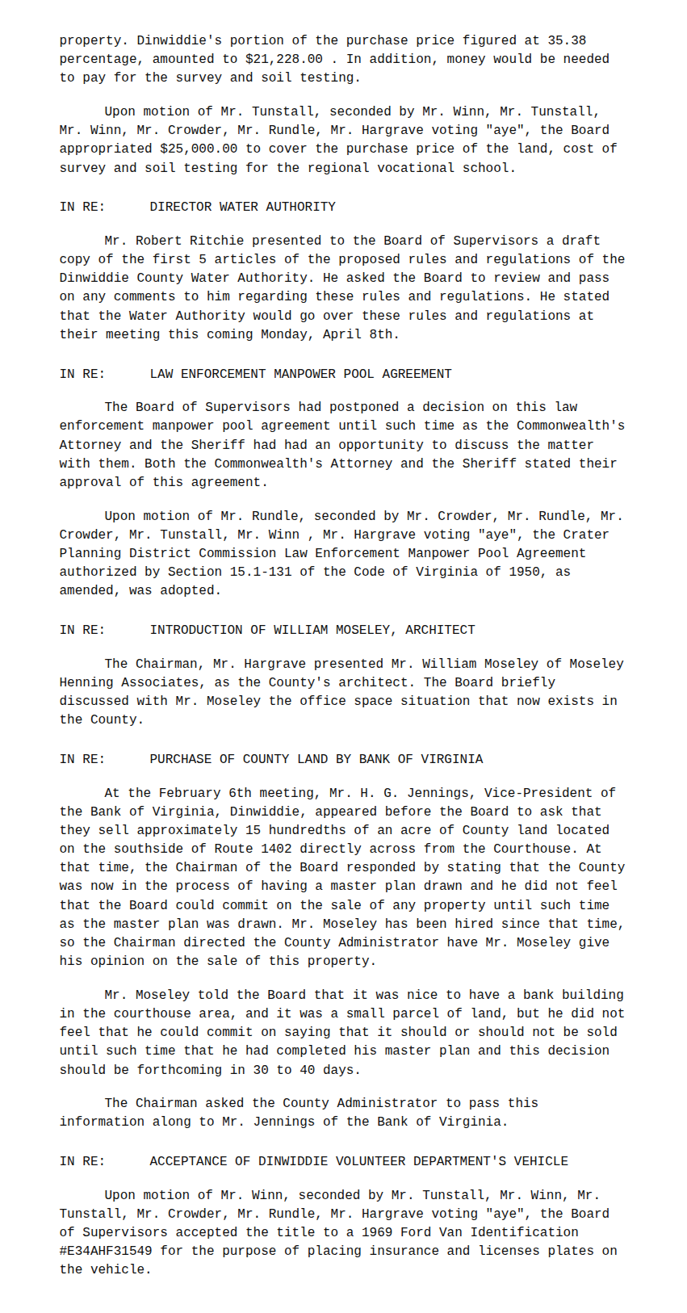property. Dinwiddie's portion of the purchase price figured at 35.38 percentage, amounted to $21,228.00 . In addition, money would be needed to pay for the survey and soil testing.
Upon motion of Mr. Tunstall, seconded by Mr. Winn, Mr. Tunstall, Mr. Winn, Mr. Crowder, Mr. Rundle, Mr. Hargrave voting "aye", the Board appropriated $25,000.00 to cover the purchase price of the land, cost of survey and soil testing for the regional vocational school.
IN RE: DIRECTOR WATER AUTHORITY
Mr. Robert Ritchie presented to the Board of Supervisors a draft copy of the first 5 articles of the proposed rules and regulations of the Dinwiddie County Water Authority. He asked the Board to review and pass on any comments to him regarding these rules and regulations. He stated that the Water Authority would go over these rules and regulations at their meeting this coming Monday, April 8th.
IN RE: LAW ENFORCEMENT MANPOWER POOL AGREEMENT
The Board of Supervisors had postponed a decision on this law enforcement manpower pool agreement until such time as the Commonwealth's Attorney and the Sheriff had had an opportunity to discuss the matter with them. Both the Commonwealth's Attorney and the Sheriff stated their approval of this agreement.
Upon motion of Mr. Rundle, seconded by Mr. Crowder, Mr. Rundle, Mr. Crowder, Mr. Tunstall, Mr. Winn , Mr. Hargrave voting "aye", the Crater Planning District Commission Law Enforcement Manpower Pool Agreement authorized by Section 15.1-131 of the Code of Virginia of 1950, as amended, was adopted.
IN RE: INTRODUCTION OF WILLIAM MOSELEY, ARCHITECT
The Chairman, Mr. Hargrave presented Mr. William Moseley of Moseley Henning Associates, as the County's architect. The Board briefly discussed with Mr. Moseley the office space situation that now exists in the County.
IN RE: PURCHASE OF COUNTY LAND BY BANK OF VIRGINIA
At the February 6th meeting, Mr. H. G. Jennings, Vice-President of the Bank of Virginia, Dinwiddie, appeared before the Board to ask that they sell approximately 15 hundredths of an acre of County land located on the southside of Route 1402 directly across from the Courthouse. At that time, the Chairman of the Board responded by stating that the County was now in the process of having a master plan drawn and he did not feel that the Board could commit on the sale of any property until such time as the master plan was drawn. Mr. Moseley has been hired since that time, so the Chairman directed the County Administrator have Mr. Moseley give his opinion on the sale of this property.
Mr. Moseley told the Board that it was nice to have a bank building in the courthouse area, and it was a small parcel of land, but he did not feel that he could commit on saying that it should or should not be sold until such time that he had completed his master plan and this decision should be forthcoming in 30 to 40 days.
The Chairman asked the County Administrator to pass this information along to Mr. Jennings of the Bank of Virginia.
IN RE: ACCEPTANCE OF DINWIDDIE VOLUNTEER DEPARTMENT'S VEHICLE
Upon motion of Mr. Winn, seconded by Mr. Tunstall, Mr. Winn, Mr. Tunstall, Mr. Crowder, Mr. Rundle, Mr. Hargrave voting "aye", the Board of Supervisors accepted the title to a 1969 Ford Van Identification #E34AHF31549 for the purpose of placing insurance and licenses plates on the vehicle.